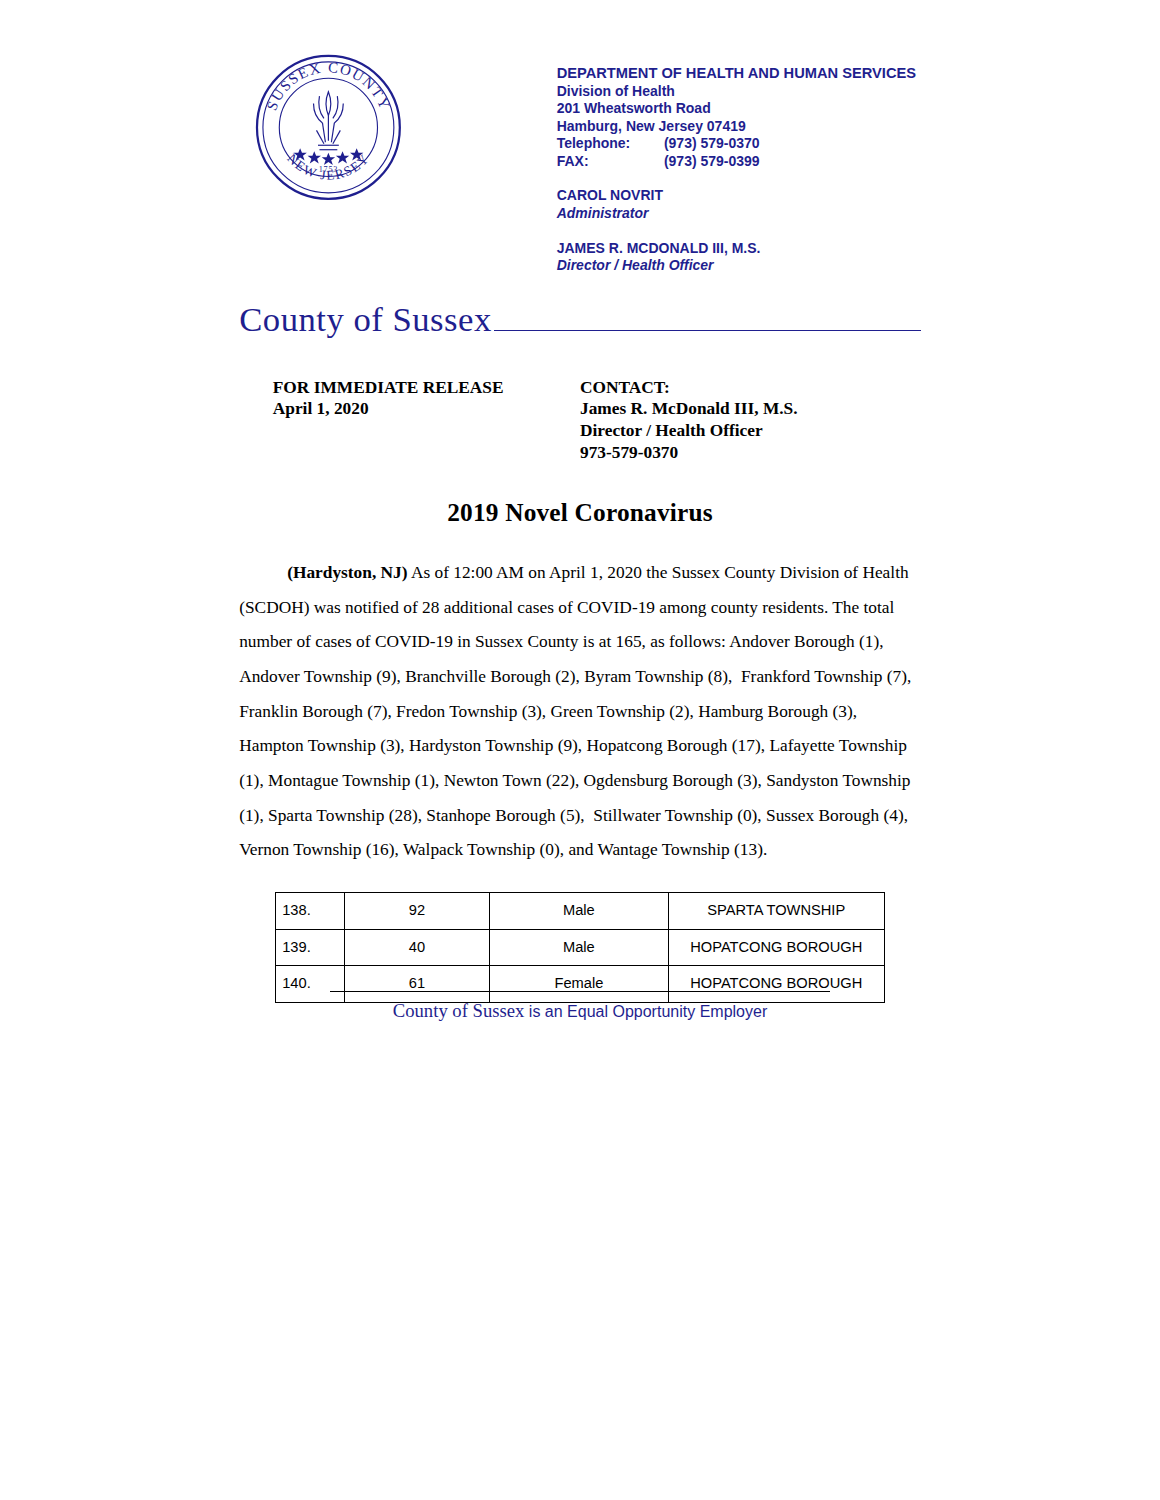SUSSEX COUNTY NEW JERSEY 1753
DEPARTMENT OF HEALTH AND HUMAN SERVICES
Division of Health
201 Wheatsworth Road
Hamburg, New Jersey 07419
| Telephone: | (973) 579-0370 |
| FAX: | (973) 579-0399 |
CAROL NOVRIT
Administrator
JAMES R. MCDONALD III, M.S.
Director / Health Officer
County of Sussex
FOR IMMEDIATE RELEASE
April 1, 2020
CONTACT:
James R. McDonald III, M.S.
Director / Health Officer
973-579-0370
2019 Novel Coronavirus
(Hardyston, NJ) As of 12:00 AM on April 1, 2020 the Sussex County Division of Health (SCDOH) was notified of 28 additional cases of COVID-19 among county residents. The total number of cases of COVID-19 in Sussex County is at 165, as follows: Andover Borough (1), Andover Township (9), Branchville Borough (2), Byram Township (8), Frankford Township (7), Franklin Borough (7), Fredon Township (3), Green Township (2), Hamburg Borough (3), Hampton Township (3), Hardyston Township (9), Hopatcong Borough (17), Lafayette Township (1), Montague Township (1), Newton Town (22), Ogdensburg Borough (3), Sandyston Township (1), Sparta Township (28), Stanhope Borough (5), Stillwater Township (0), Sussex Borough (4), Vernon Township (16), Walpack Township (0), and Wantage Township (13).
| 138. | 92 | Male | SPARTA TOWNSHIP |
| 139. | 40 | Male | HOPATCONG BOROUGH |
| 140. | 61 | Female | HOPATCONG BOROUGH |
County of Sussex is an Equal Opportunity Employer